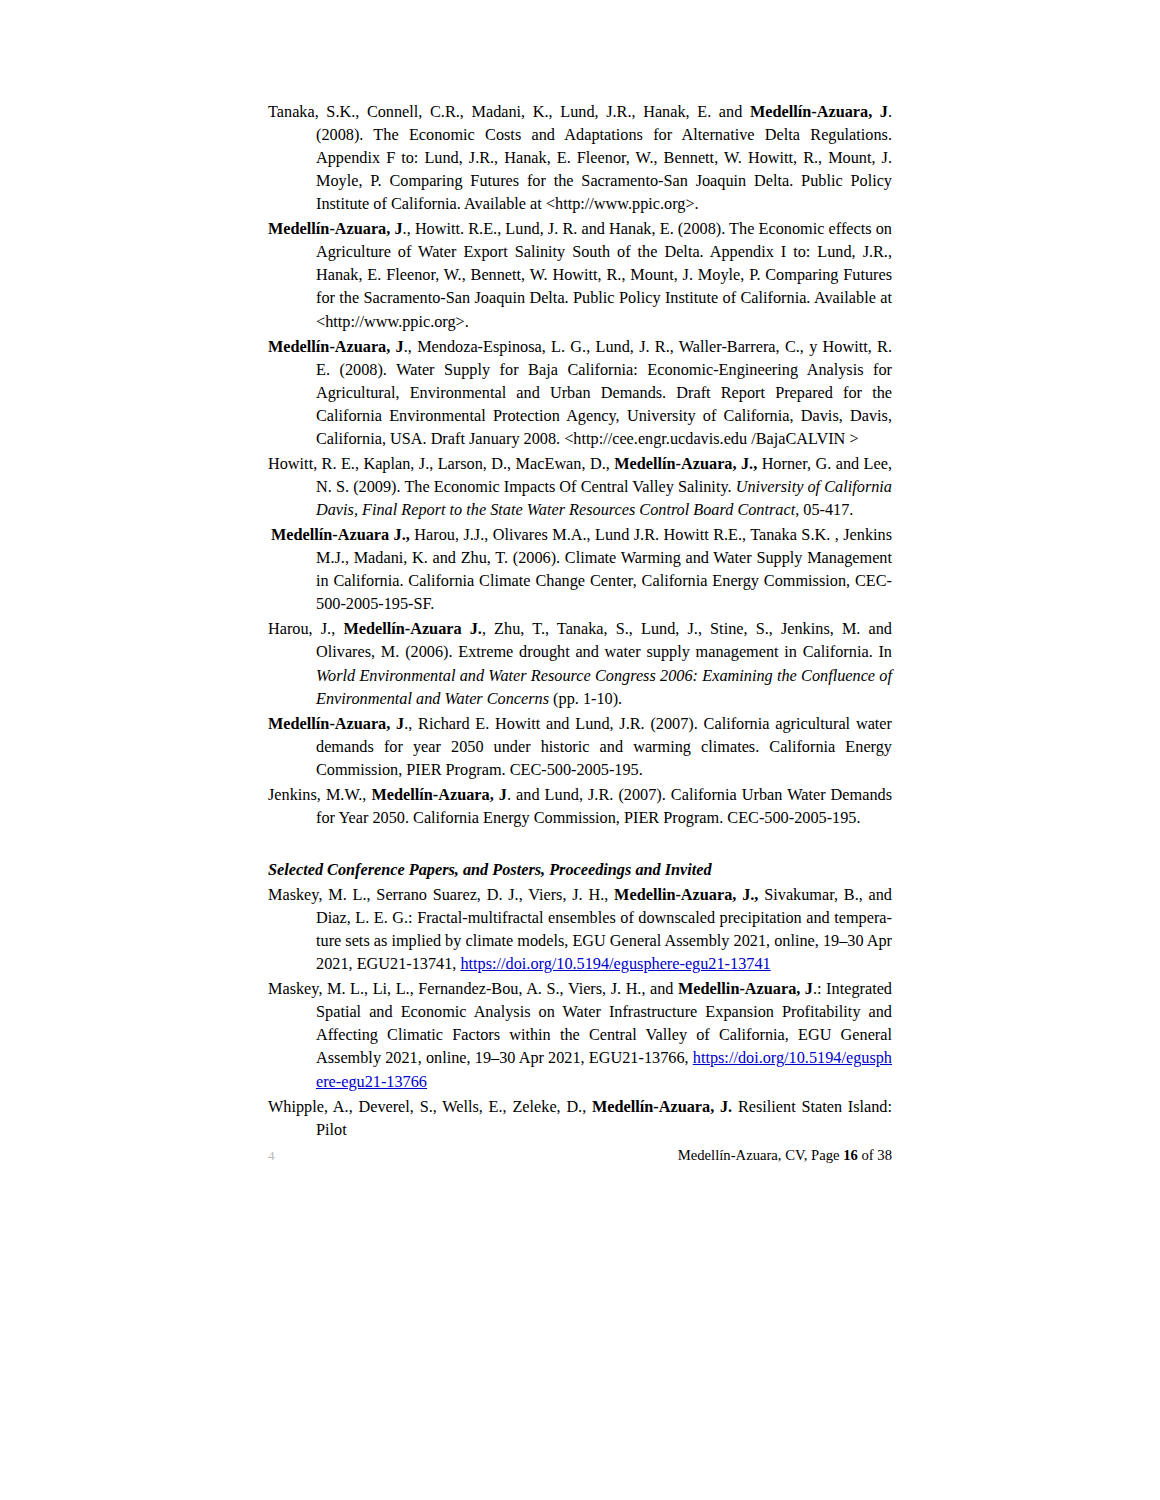Tanaka, S.K., Connell, C.R., Madani, K., Lund, J.R., Hanak, E. and Medellín-Azuara, J. (2008). The Economic Costs and Adaptations for Alternative Delta Regulations. Appendix F to: Lund, J.R., Hanak, E. Fleenor, W., Bennett, W. Howitt, R., Mount, J. Moyle, P. Comparing Futures for the Sacramento-San Joaquin Delta. Public Policy Institute of California. Available at <http://www.ppic.org>.
Medellín-Azuara, J., Howitt. R.E., Lund, J. R. and Hanak, E. (2008). The Economic effects on Agriculture of Water Export Salinity South of the Delta. Appendix I to: Lund, J.R., Hanak, E. Fleenor, W., Bennett, W. Howitt, R., Mount, J. Moyle, P. Comparing Futures for the Sacramento-San Joaquin Delta. Public Policy Institute of California. Available at <http://www.ppic.org>.
Medellín-Azuara, J., Mendoza-Espinosa, L. G., Lund, J. R., Waller-Barrera, C., y Howitt, R. E. (2008). Water Supply for Baja California: Economic-Engineering Analysis for Agricultural, Environmental and Urban Demands. Draft Report Prepared for the California Environmental Protection Agency, University of California, Davis, Davis, California, USA. Draft January 2008. <http://cee.engr.ucdavis.edu /BajaCALVIN >
Howitt, R. E., Kaplan, J., Larson, D., MacEwan, D., Medellín-Azuara, J., Horner, G. and Lee, N. S. (2009). The Economic Impacts Of Central Valley Salinity. University of California Davis, Final Report to the State Water Resources Control Board Contract, 05-417.
Medellín-Azuara J., Harou, J.J., Olivares M.A., Lund J.R. Howitt R.E., Tanaka S.K. , Jenkins M.J., Madani, K. and Zhu, T. (2006). Climate Warming and Water Supply Management in California. California Climate Change Center, California Energy Commission, CEC-500-2005-195-SF.
Harou, J., Medellín-Azuara J., Zhu, T., Tanaka, S., Lund, J., Stine, S., Jenkins, M. and Olivares, M. (2006). Extreme drought and water supply management in California. In World Environmental and Water Resource Congress 2006: Examining the Confluence of Environmental and Water Concerns (pp. 1-10).
Medellín-Azuara, J., Richard E. Howitt and Lund, J.R. (2007). California agricultural water demands for year 2050 under historic and warming climates. California Energy Commission, PIER Program. CEC-500-2005-195.
Jenkins, M.W., Medellín-Azuara, J. and Lund, J.R. (2007). California Urban Water Demands for Year 2050. California Energy Commission, PIER Program. CEC-500-2005-195.
Selected Conference Papers, and Posters, Proceedings and Invited
Maskey, M. L., Serrano Suarez, D. J., Viers, J. H., Medellin-Azuara, J., Sivakumar, B., and Diaz, L. E. G.: Fractal-multifractal ensembles of downscaled precipitation and temperature sets as implied by climate models, EGU General Assembly 2021, online, 19–30 Apr 2021, EGU21-13741, https://doi.org/10.5194/egusphere-egu21-13741
Maskey, M. L., Li, L., Fernandez-Bou, A. S., Viers, J. H., and Medellin-Azuara, J.: Integrated Spatial and Economic Analysis on Water Infrastructure Expansion Profitability and Affecting Climatic Factors within the Central Valley of California, EGU General Assembly 2021, online, 19–30 Apr 2021, EGU21-13766, https://doi.org/10.5194/egusphere-egu21-13766
Whipple, A., Deverel, S., Wells, E., Zeleke, D., Medellín-Azuara, J. Resilient Staten Island: Pilot
4
Medellín-Azuara, CV, Page 16 of 38